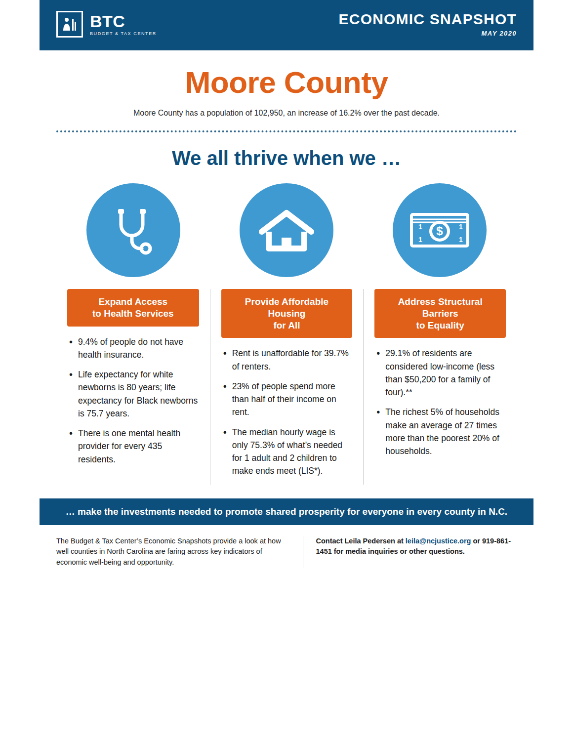BTC Budget & Tax Center
Economic Snapshot
May 2020
Moore County
Moore County has a population of 102,950, an increase of 16.2% over the past decade.
We all thrive when we …
$ 1 1 1 1
Expand Access
to Health Services
9.4% of people do not have health insurance.
Life expectancy for white newborns is 80 years; life expectancy for Black newborns is 75.7 years.
There is one mental health provider for every 435 residents.
Provide Affordable Housing
for All
Rent is unaffordable for 39.7% of renters.
23% of people spend more than half of their income on rent.
The median hourly wage is only 75.3% of what’s needed for 1 adult and 2 children to make ends meet (LIS*).
Address Structural Barriers
to Equality
29.1% of residents are considered low-income (less than $50,200 for a family of four).**
The richest 5% of households make an average of 27 times more than the poorest 20% of households.
… make the investments needed to promote shared prosperity for everyone in every county in N.C.
The Budget & Tax Center’s Economic Snapshots provide a look at how well counties in North Carolina are faring across key indicators of economic well-being and opportunity.
Contact Leila Pedersen at leila@ncjustice.org or 919-861-1451 for media inquiries or other questions.